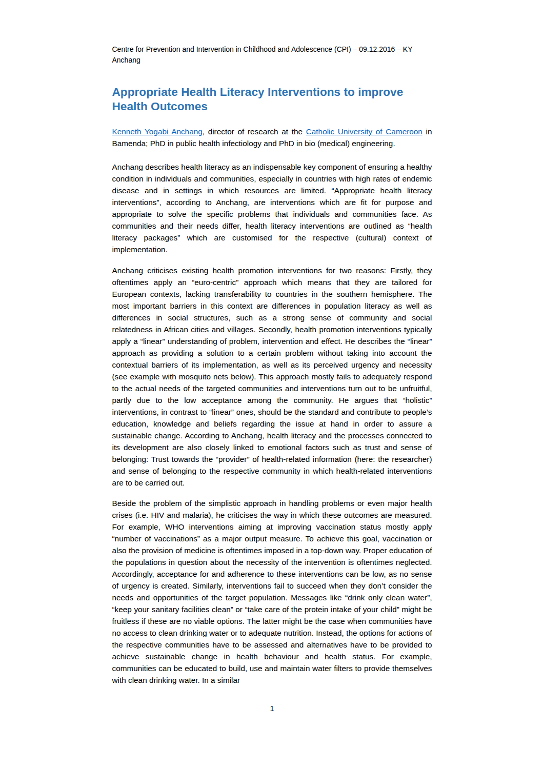Centre for Prevention and Intervention in Childhood and Adolescence (CPI) – 09.12.2016 – KY Anchang
Appropriate Health Literacy Interventions to improve Health Outcomes
Kenneth Yogabi Anchang, director of research at the Catholic University of Cameroon in Bamenda; PhD in public health infectiology and PhD in bio (medical) engineering.
Anchang describes health literacy as an indispensable key component of ensuring a healthy condition in individuals and communities, especially in countries with high rates of endemic disease and in settings in which resources are limited. “Appropriate health literacy interventions”, according to Anchang, are interventions which are fit for purpose and appropriate to solve the specific problems that individuals and communities face. As communities and their needs differ, health literacy interventions are outlined as “health literacy packages” which are customised for the respective (cultural) context of implementation.
Anchang criticises existing health promotion interventions for two reasons: Firstly, they oftentimes apply an “euro-centric” approach which means that they are tailored for European contexts, lacking transferability to countries in the southern hemisphere. The most important barriers in this context are differences in population literacy as well as differences in social structures, such as a strong sense of community and social relatedness in African cities and villages. Secondly, health promotion interventions typically apply a “linear” understanding of problem, intervention and effect. He describes the “linear” approach as providing a solution to a certain problem without taking into account the contextual barriers of its implementation, as well as its perceived urgency and necessity (see example with mosquito nets below). This approach mostly fails to adequately respond to the actual needs of the targeted communities and interventions turn out to be unfruitful, partly due to the low acceptance among the community. He argues that “holistic” interventions, in contrast to “linear” ones, should be the standard and contribute to people’s education, knowledge and beliefs regarding the issue at hand in order to assure a sustainable change. According to Anchang, health literacy and the processes connected to its development are also closely linked to emotional factors such as trust and sense of belonging: Trust towards the “provider” of health-related information (here: the researcher) and sense of belonging to the respective community in which health-related interventions are to be carried out.
Beside the problem of the simplistic approach in handling problems or even major health crises (i.e. HIV and malaria), he criticises the way in which these outcomes are measured. For example, WHO interventions aiming at improving vaccination status mostly apply “number of vaccinations” as a major output measure. To achieve this goal, vaccination or also the provision of medicine is oftentimes imposed in a top-down way. Proper education of the populations in question about the necessity of the intervention is oftentimes neglected. Accordingly, acceptance for and adherence to these interventions can be low, as no sense of urgency is created. Similarly, interventions fail to succeed when they don’t consider the needs and opportunities of the target population. Messages like “drink only clean water”, “keep your sanitary facilities clean” or “take care of the protein intake of your child” might be fruitless if these are no viable options. The latter might be the case when communities have no access to clean drinking water or to adequate nutrition. Instead, the options for actions of the respective communities have to be assessed and alternatives have to be provided to achieve sustainable change in health behaviour and health status. For example, communities can be educated to build, use and maintain water filters to provide themselves with clean drinking water. In a similar
1